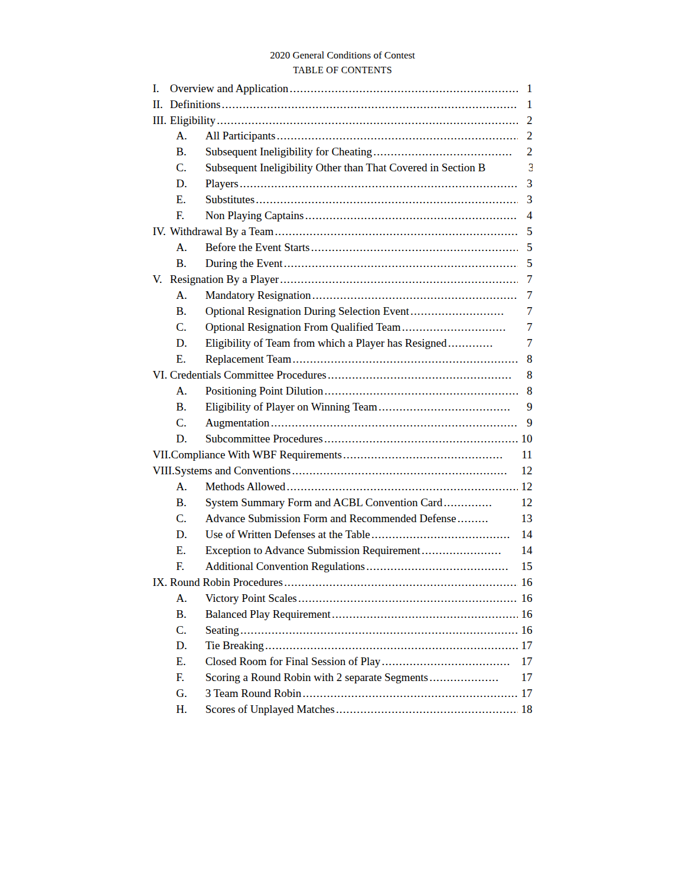2020 General Conditions of Contest
TABLE OF CONTENTS
I. Overview and Application..................................................................... 1
II. Definitions.............................................................................................. 1
III. Eligibility................................................................................................ 2
A. All Participants............................................................................ 2
B. Subsequent Ineligibility for Cheating........................................ 2
C. Subsequent Ineligibility Other than That Covered in Section B. 3
D. Players....................................................................................... 3
E. Substitutes.................................................................................. 3
F. Non Playing Captains............................................................. 4
IV. Withdrawal By a Team......................................................................... 5
A. Before the Event Starts............................................................ 5
B. During the Event..................................................................... 5
V. Resignation By a Player..................................................................... 7
A. Mandatory Resignation............................................................ 7
B. Optional Resignation During Selection Event........................... 7
C. Optional Resignation From Qualified Team.............................. 7
D. Eligibility of Team from which a Player has Resigned............. 7
E. Replacement Team.................................................................... 8
VI. Credentials Committee Procedures..................................................... 8
A. Positioning Point Dilution......................................................... 8
B. Eligibility of Player on Winning Team...................................... 9
C. Augmentation......................................................................... 9
D. Subcommittee Procedures........................................................ 10
VII. Compliance With WBF Requirements.............................................. 11
VIII. Systems and Conventions.............................................................. 12
A. Methods Allowed....................................................................... 12
B. System Summary Form and ACBL Convention Card.............. 12
C. Advance Submission Form and Recommended Defense......... 13
D. Use of Written Defenses at the Table........................................ 14
E. Exception to Advance Submission Requirement....................... 14
F. Additional Convention Regulations......................................... 15
IX. Round Robin Procedures..................................................................... 16
A. Victory Point Scales.................................................................... 16
B. Balanced Play Requirement...................................................... 16
C. Seating....................................................................................... 16
D. Tie Breaking............................................................................. 17
E. Closed Room for Final Session of Play..................................... 17
F. Scoring a Round Robin with 2 separate Segments.................... 17
G. 3 Team Round Robin.................................................................. 17
H. Scores of Unplayed Matches..................................................... 18